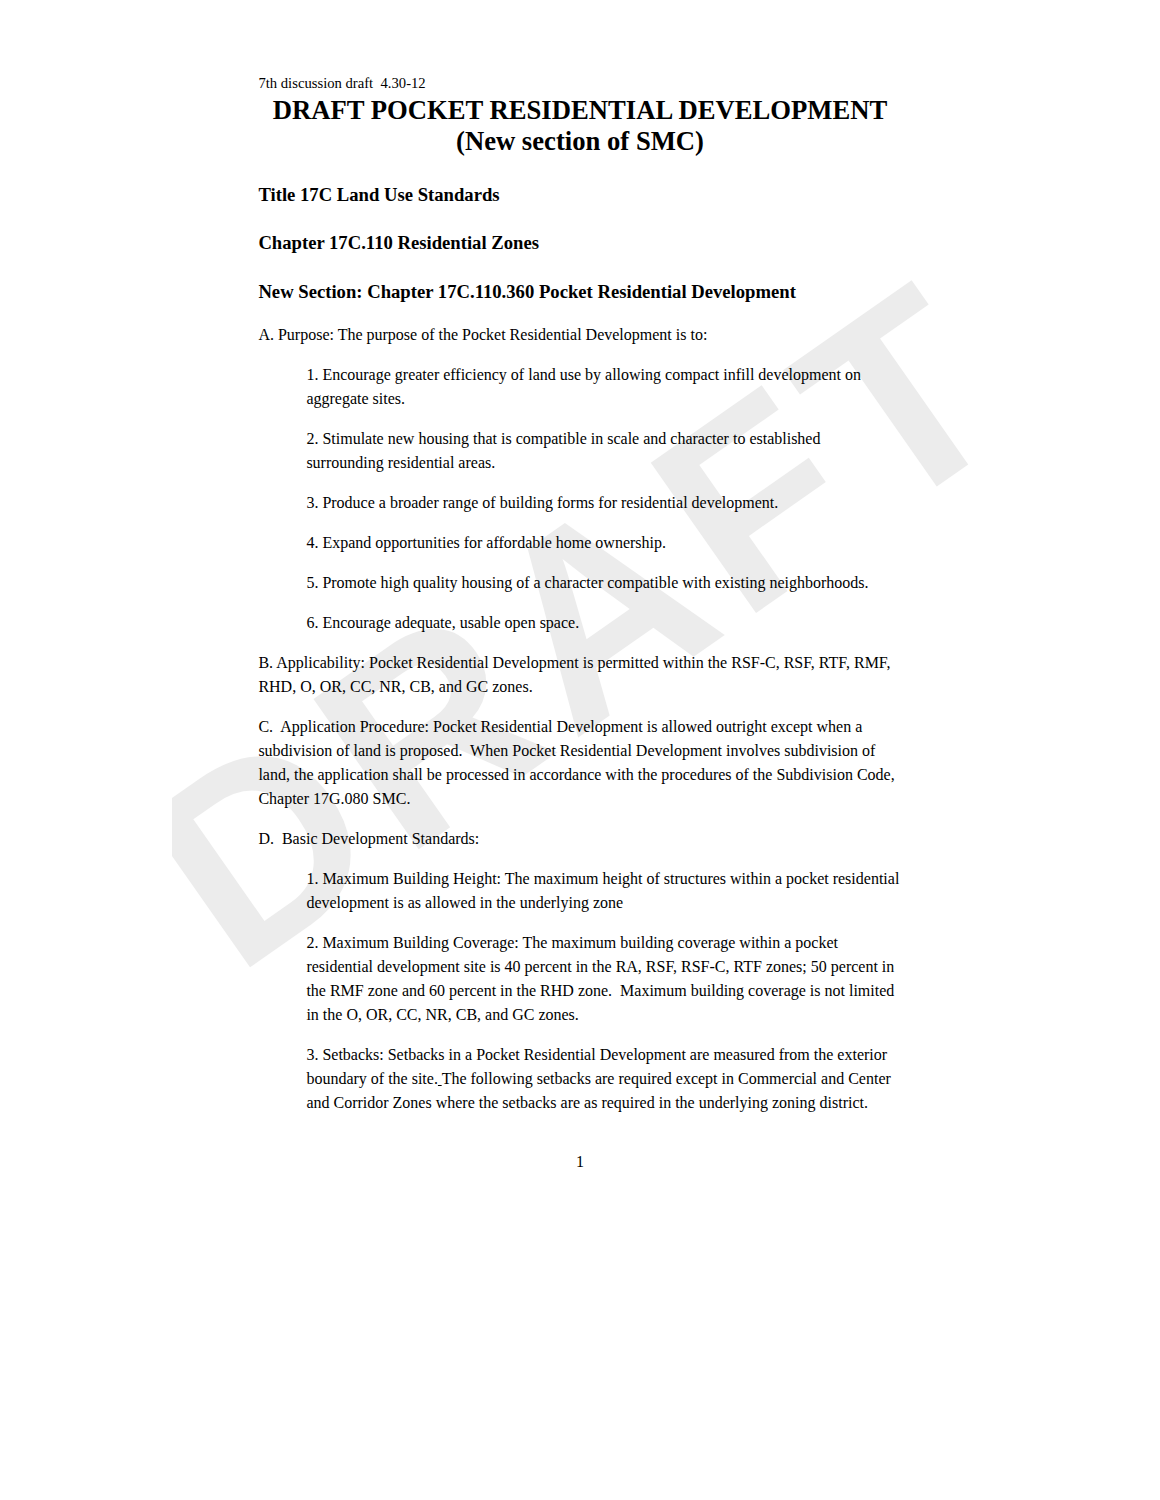DRAFT
7th discussion draft 4.30-12
DRAFT POCKET RESIDENTIAL DEVELOPMENT
(New section of SMC)
Title 17C Land Use Standards
Chapter 17C.110 Residential Zones
New Section: Chapter 17C.110.360 Pocket Residential Development
A. Purpose: The purpose of the Pocket Residential Development is to:
1. Encourage greater efficiency of land use by allowing compact infill development on aggregate sites.
2. Stimulate new housing that is compatible in scale and character to established surrounding residential areas.
3. Produce a broader range of building forms for residential development.
4. Expand opportunities for affordable home ownership.
5. Promote high quality housing of a character compatible with existing neighborhoods.
6. Encourage adequate, usable open space.
B. Applicability: Pocket Residential Development is permitted within the RSF-C, RSF, RTF, RMF, RHD, O, OR, CC, NR, CB, and GC zones.
C. Application Procedure: Pocket Residential Development is allowed outright except when a subdivision of land is proposed. When Pocket Residential Development involves subdivision of land, the application shall be processed in accordance with the procedures of the Subdivision Code, Chapter 17G.080 SMC.
D. Basic Development Standards:
1. Maximum Building Height: The maximum height of structures within a pocket residential development is as allowed in the underlying zone
2. Maximum Building Coverage: The maximum building coverage within a pocket residential development site is 40 percent in the RA, RSF, RSF-C, RTF zones; 50 percent in the RMF zone and 60 percent in the RHD zone. Maximum building coverage is not limited in the O, OR, CC, NR, CB, and GC zones.
3. Setbacks: Setbacks in a Pocket Residential Development are measured from the exterior boundary of the site. The following setbacks are required except in Commercial and Center and Corridor Zones where the setbacks are as required in the underlying zoning district.
1